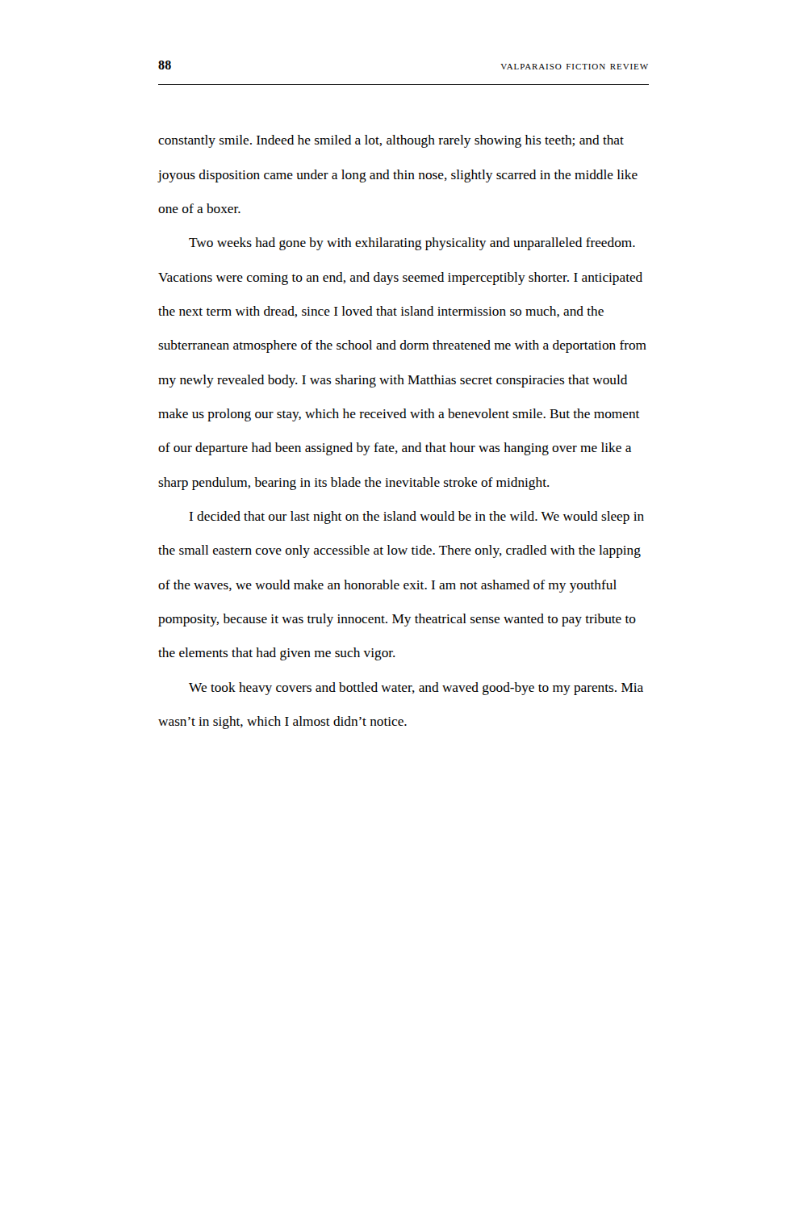88 Valparaiso Fiction Review
constantly smile. Indeed he smiled a lot, although rarely showing his teeth; and that joyous disposition came under a long and thin nose, slightly scarred in the middle like one of a boxer.
Two weeks had gone by with exhilarating physicality and unparalleled freedom. Vacations were coming to an end, and days seemed imperceptibly shorter. I anticipated the next term with dread, since I loved that island intermission so much, and the subterranean atmosphere of the school and dorm threatened me with a deportation from my newly revealed body. I was sharing with Matthias secret conspiracies that would make us prolong our stay, which he received with a benevolent smile. But the moment of our departure had been assigned by fate, and that hour was hanging over me like a sharp pendulum, bearing in its blade the inevitable stroke of midnight.
I decided that our last night on the island would be in the wild. We would sleep in the small eastern cove only accessible at low tide. There only, cradled with the lapping of the waves, we would make an honorable exit. I am not ashamed of my youthful pomposity, because it was truly innocent. My theatrical sense wanted to pay tribute to the elements that had given me such vigor.
We took heavy covers and bottled water, and waved good-bye to my parents. Mia wasn’t in sight, which I almost didn’t notice.